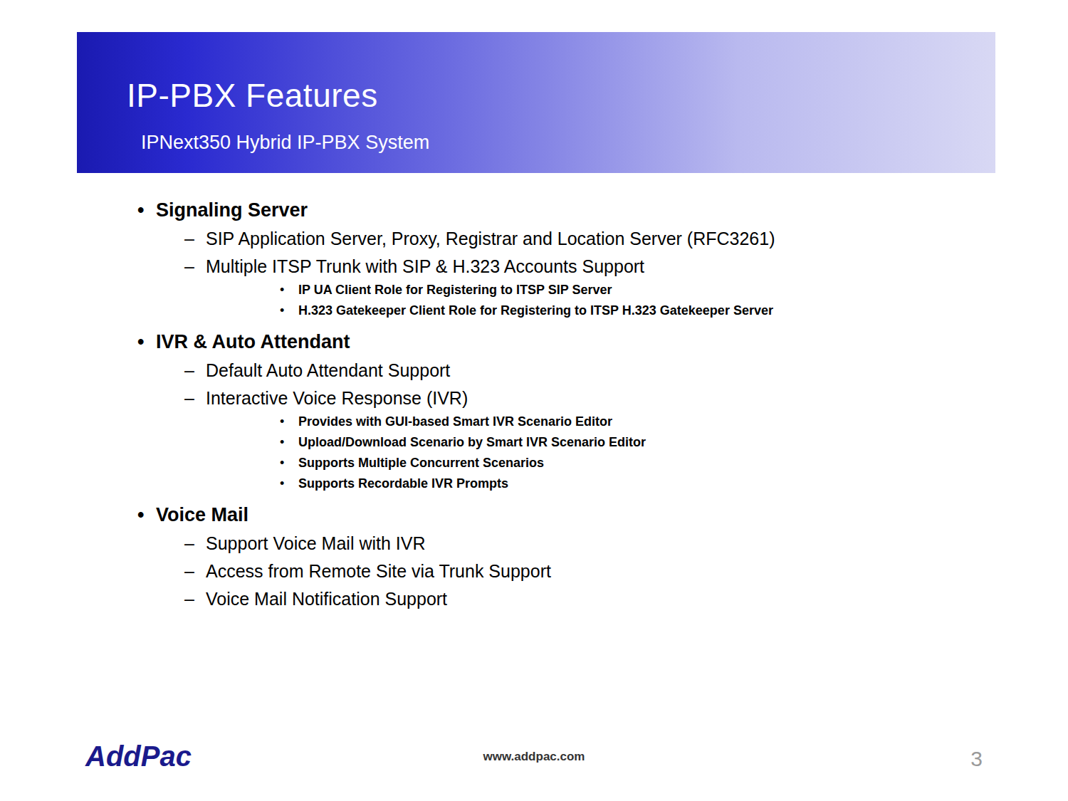IP-PBX Features
IPNext350 Hybrid IP-PBX System
•Signaling Server
–SIP Application Server, Proxy, Registrar and Location Server (RFC3261)
–Multiple ITSP Trunk with SIP & H.323 Accounts Support
•IP UA Client Role for Registering to ITSP SIP Server
•H.323 Gatekeeper Client Role for Registering to ITSP H.323 Gatekeeper Server
•IVR & Auto Attendant
–Default Auto Attendant Support
–Interactive Voice Response (IVR)
•Provides with GUI-based Smart IVR Scenario Editor
•Upload/Download Scenario by Smart IVR Scenario Editor
•Supports Multiple Concurrent Scenarios
•Supports Recordable IVR Prompts
•Voice Mail
–Support Voice Mail with IVR
–Access from Remote Site via Trunk Support
–Voice Mail Notification Support
AddPac
www.addpac.com
3